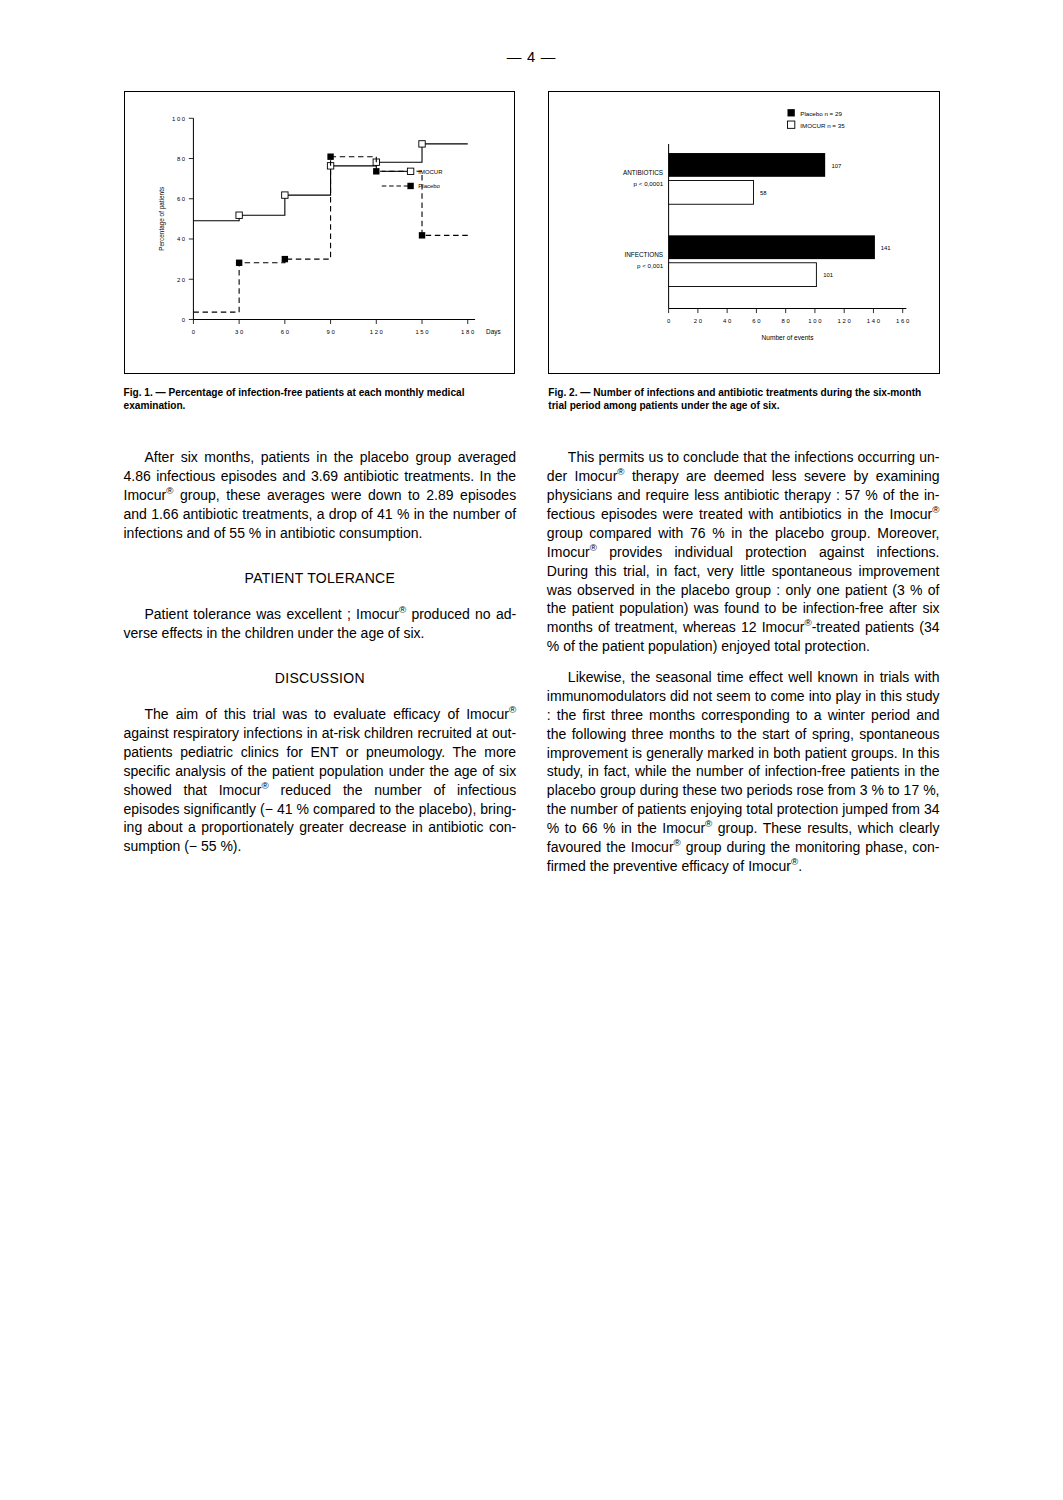— 4 —
0 2 0 4 0 6 0 8 0 1 0 0 Percentage of patients 0 3 0 6 0 9 0 1 2 0 1 5 0 1 8 0 Days IMOCUR Placebo
Fig. 1. — Percentage of infection-free patients at each monthly medical examination.
Placebo n = 29 IMOCUR n = 35 0 2 0 4 0 6 0 8 0 1 0 0 1 2 0 1 4 0 1 6 0 Number of events 107 58 ANTIBIOTICS p < 0,0001 141 101 INFECTIONS p < 0,001
Fig. 2. — Number of infections and antibiotic treatments during the six-month trial period among patients under the age of six.
After six months, patients in the placebo group averaged 4.86 infectious episodes and 3.69 antibiotic treatments. In the Imocur® group, these averages were down to 2.89 episodes and 1.66 antibiotic treatments, a drop of 41 % in the number of infections and of 55 % in antibiotic consumption.
PATIENT TOLERANCE
Patient tolerance was excellent ; Imocur® produced no adverse effects in the children under the age of six.
DISCUSSION
The aim of this trial was to evaluate efficacy of Imocur® against respiratory infections in at-risk children recruited at outpatients pediatric clinics for ENT or pneumology. The more specific analysis of the patient population under the age of six showed that Imocur® reduced the number of infectious episodes significantly (− 41 % compared to the placebo), bringing about a proportionately greater decrease in antibiotic consumption (− 55 %).
This permits us to conclude that the infections occurring under Imocur® therapy are deemed less severe by examining physicians and require less antibiotic therapy : 57 % of the infectious episodes were treated with antibiotics in the Imocur® group compared with 76 % in the placebo group. Moreover, Imocur® provides individual protection against infections. During this trial, in fact, very little spontaneous improvement was observed in the placebo group : only one patient (3 % of the patient population) was found to be infection-free after six months of treatment, whereas 12 Imocur®-treated patients (34 % of the patient population) enjoyed total protection.
Likewise, the seasonal time effect well known in trials with immunomodulators did not seem to come into play in this study : the first three months corresponding to a winter period and the following three months to the start of spring, spontaneous improvement is generally marked in both patient groups. In this study, in fact, while the number of infection-free patients in the placebo group during these two periods rose from 3 % to 17 %, the number of patients enjoying total protection jumped from 34 % to 66 % in the Imocur® group. These results, which clearly favoured the Imocur® group during the monitoring phase, confirmed the preventive efficacy of Imocur®.